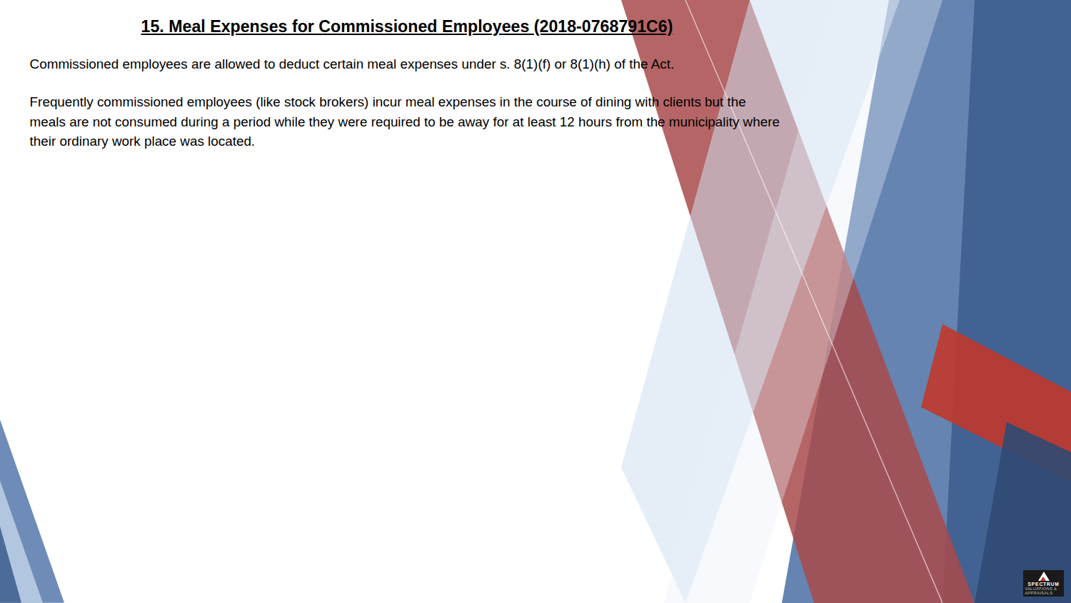15. Meal Expenses for Commissioned Employees (2018-0768791C6)
Commissioned employees are allowed to deduct certain meal expenses under s. 8(1)(f) or 8(1)(h) of the Act.
Frequently commissioned employees (like stock brokers) incur meal expenses in the course of dining with clients but the meals are not consumed during a period while they were required to be away for at least 12 hours from the municipality where their ordinary work place was located.
18
SPECTRUM
VALUATIONS & APPRAISALS